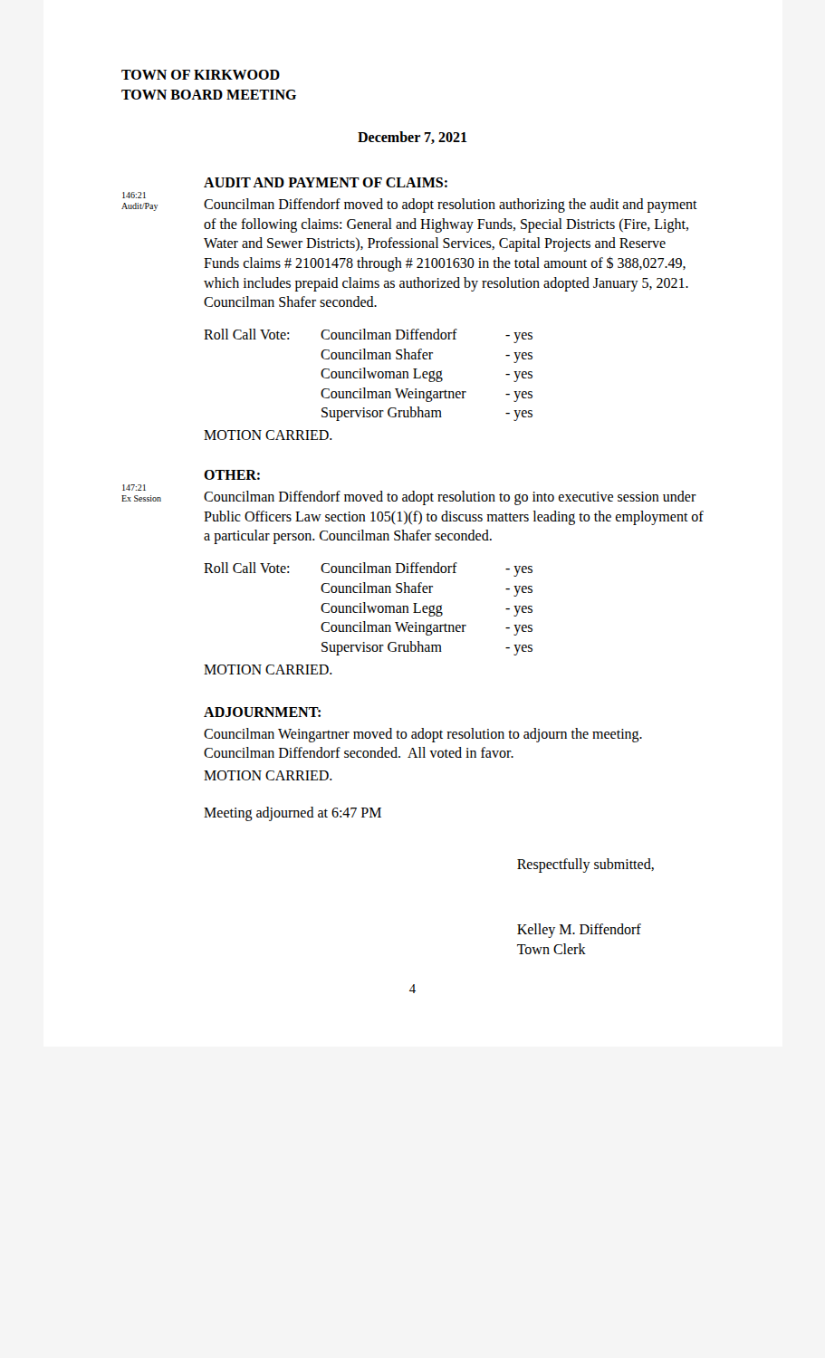TOWN OF KIRKWOOD
TOWN BOARD MEETING
December 7, 2021
146:21
Audit/Pay
Audit and Payment of Claims:
Councilman Diffendorf moved to adopt resolution authorizing the audit and payment of the following claims: General and Highway Funds, Special Districts (Fire, Light, Water and Sewer Districts), Professional Services, Capital Projects and Reserve Funds claims # 21001478 through # 21001630 in the total amount of $ 388,027.49, which includes prepaid claims as authorized by resolution adopted January 5, 2021. Councilman Shafer seconded.
| Roll Call Vote: | Councilman Diffendorf | - yes |
| | Councilman Shafer | - yes |
| | Councilwoman Legg | - yes |
| | Councilman Weingartner | - yes |
| | Supervisor Grubham | - yes |
MOTION CARRIED.
147:21
Ex Session
Other:
Councilman Diffendorf moved to adopt resolution to go into executive session under Public Officers Law section 105(1)(f) to discuss matters leading to the employment of a particular person. Councilman Shafer seconded.
| Roll Call Vote: | Councilman Diffendorf | - yes |
| | Councilman Shafer | - yes |
| | Councilwoman Legg | - yes |
| | Councilman Weingartner | - yes |
| | Supervisor Grubham | - yes |
MOTION CARRIED.
Adjournment:
Councilman Weingartner moved to adopt resolution to adjourn the meeting. Councilman Diffendorf seconded. All voted in favor.
MOTION CARRIED.
Meeting adjourned at 6:47 PM
Respectfully submitted,
Kelley M. Diffendorf
Town Clerk
4